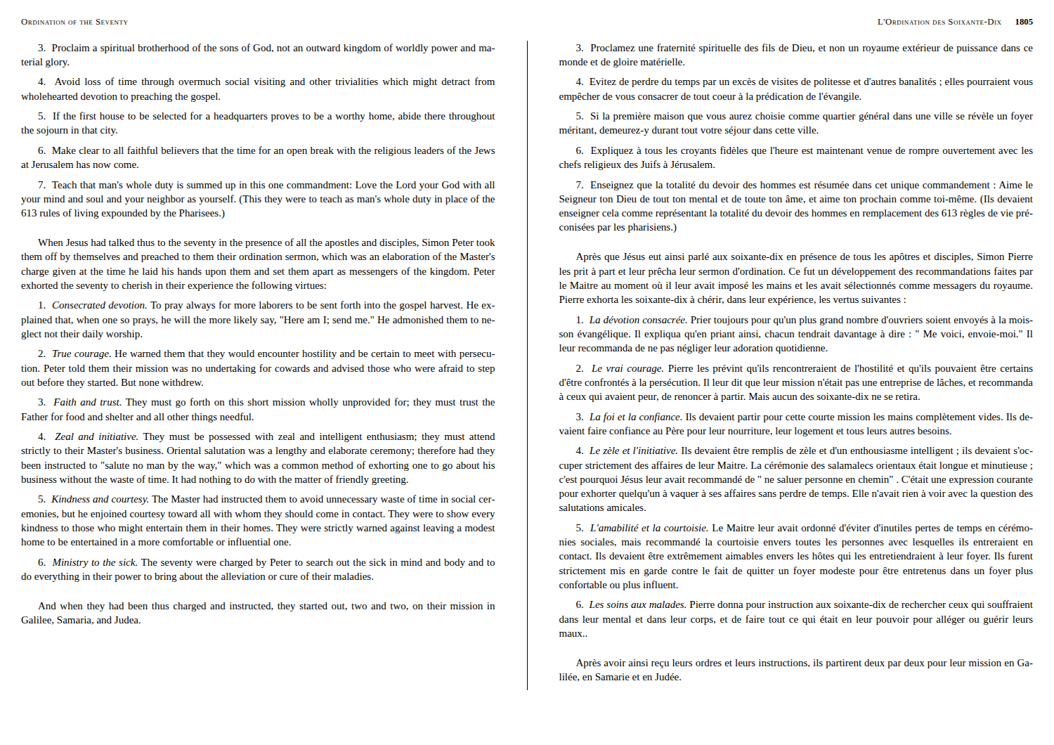Ordination of the Seventy L'Ordination des Soixante-Dix 1805
Proclaim a spiritual brotherhood of the sons of God, not an outward kingdom of worldly power and material glory.
Avoid loss of time through overmuch social visiting and other trivialities which might detract from wholehearted devotion to preaching the gospel.
If the first house to be selected for a headquarters proves to be a worthy home, abide there throughout the sojourn in that city.
Make clear to all faithful believers that the time for an open break with the religious leaders of the Jews at Jerusalem has now come.
Teach that man's whole duty is summed up in this one commandment: Love the Lord your God with all your mind and soul and your neighbor as yourself. (This they were to teach as man's whole duty in place of the 613 rules of living expounded by the Pharisees.)
When Jesus had talked thus to the seventy in the presence of all the apostles and disciples, Simon Peter took them off by themselves and preached to them their ordination sermon, which was an elaboration of the Master's charge given at the time he laid his hands upon them and set them apart as messengers of the kingdom. Peter exhorted the seventy to cherish in their experience the following virtues:
Consecrated devotion. To pray always for more laborers to be sent forth into the gospel harvest. He explained that, when one so prays, he will the more likely say, "Here am I; send me." He admonished them to neglect not their daily worship.
True courage. He warned them that they would encounter hostility and be certain to meet with persecution. Peter told them their mission was no undertaking for cowards and advised those who were afraid to step out before they started. But none withdrew.
Faith and trust. They must go forth on this short mission wholly unprovided for; they must trust the Father for food and shelter and all other things needful.
Zeal and initiative. They must be possessed with zeal and intelligent enthusiasm; they must attend strictly to their Master's business. Oriental salutation was a lengthy and elaborate ceremony; therefore had they been instructed to "salute no man by the way," which was a common method of exhorting one to go about his business without the waste of time. It had nothing to do with the matter of friendly greeting.
Kindness and courtesy. The Master had instructed them to avoid unnecessary waste of time in social ceremonies, but he enjoined courtesy toward all with whom they should come in contact. They were to show every kindness to those who might entertain them in their homes. They were strictly warned against leaving a modest home to be entertained in a more comfortable or influential one.
Ministry to the sick. The seventy were charged by Peter to search out the sick in mind and body and to do everything in their power to bring about the alleviation or cure of their maladies.
And when they had been thus charged and instructed, they started out, two and two, on their mission in Galilee, Samaria, and Judea.
Proclamez une fraternité spirituelle des fils de Dieu, et non un royaume extérieur de puissance dans ce monde et de gloire matérielle.
Evitez de perdre du temps par un excès de visites de politesse et d'autres banalités ; elles pourraient vous empêcher de vous consacrer de tout coeur à la prédication de l'évangile.
Si la première maison que vous aurez choisie comme quartier général dans une ville se révèle un foyer méritant, demeurez-y durant tout votre séjour dans cette ville.
Expliquez à tous les croyants fidèles que l'heure est maintenant venue de rompre ouvertement avec les chefs religieux des Juifs à Jérusalem.
Enseignez que la totalité du devoir des hommes est résumée dans cet unique commandement : Aime le Seigneur ton Dieu de tout ton mental et de toute ton âme, et aime ton prochain comme toi-même. (Ils devaient enseigner cela comme représentant la totalité du devoir des hommes en remplacement des 613 règles de vie préconisées par les pharisiens.)
Après que Jésus eut ainsi parlé aux soixante-dix en présence de tous les apôtres et disciples, Simon Pierre les prit à part et leur prêcha leur sermon d'ordination. Ce fut un développement des recommandations faites par le Maitre au moment où il leur avait imposé les mains et les avait sélectionnés comme messagers du royaume. Pierre exhorta les soixante-dix à chérir, dans leur expérience, les vertus suivantes :
La dévotion consacrée. Prier toujours pour qu'un plus grand nombre d'ouvriers soient envoyés à la moisson évangélique. Il expliqua qu'en priant ainsi, chacun tendrait davantage à dire : " Me voici, envoie-moi." Il leur recommanda de ne pas négliger leur adoration quotidienne.
Le vrai courage. Pierre les prévint qu'ils rencontreraient de l'hostilité et qu'ils pouvaient être certains d'être confrontés à la persécution. Il leur dit que leur mission n'était pas une entreprise de lâches, et recommanda à ceux qui avaient peur, de renoncer à partir. Mais aucun des soixante-dix ne se retira.
La foi et la confiance. Ils devaient partir pour cette courte mission les mains complètement vides. Ils devaient faire confiance au Père pour leur nourriture, leur logement et tous leurs autres besoins.
Le zèle et l'initiative. Ils devaient être remplis de zèle et d'un enthousiasme intelligent ; ils devaient s'occuper strictement des affaires de leur Maitre. La cérémonie des salamalecs orientaux était longue et minutieuse ; c'est pourquoi Jésus leur avait recommandé de " ne saluer personne en chemin" . C'était une expression courante pour exhorter quelqu'un à vaquer à ses affaires sans perdre de temps. Elle n'avait rien à voir avec la question des salutations amicales.
L'amabilité et la courtoisie. Le Maitre leur avait ordonné d'éviter d'inutiles pertes de temps en cérémonies sociales, mais recommandé la courtoisie envers toutes les personnes avec lesquelles ils entreraient en contact. Ils devaient être extrêmement aimables envers les hôtes qui les entretiendraient à leur foyer. Ils furent strictement mis en garde contre le fait de quitter un foyer modeste pour être entretenus dans un foyer plus confortable ou plus influent.
Les soins aux malades. Pierre donna pour instruction aux soixante-dix de rechercher ceux qui souffraient dans leur mental et dans leur corps, et de faire tout ce qui était en leur pouvoir pour alléger ou guérir leurs maux..
Après avoir ainsi reçu leurs ordres et leurs instructions, ils partirent deux par deux pour leur mission en Galilée, en Samarie et en Judée.